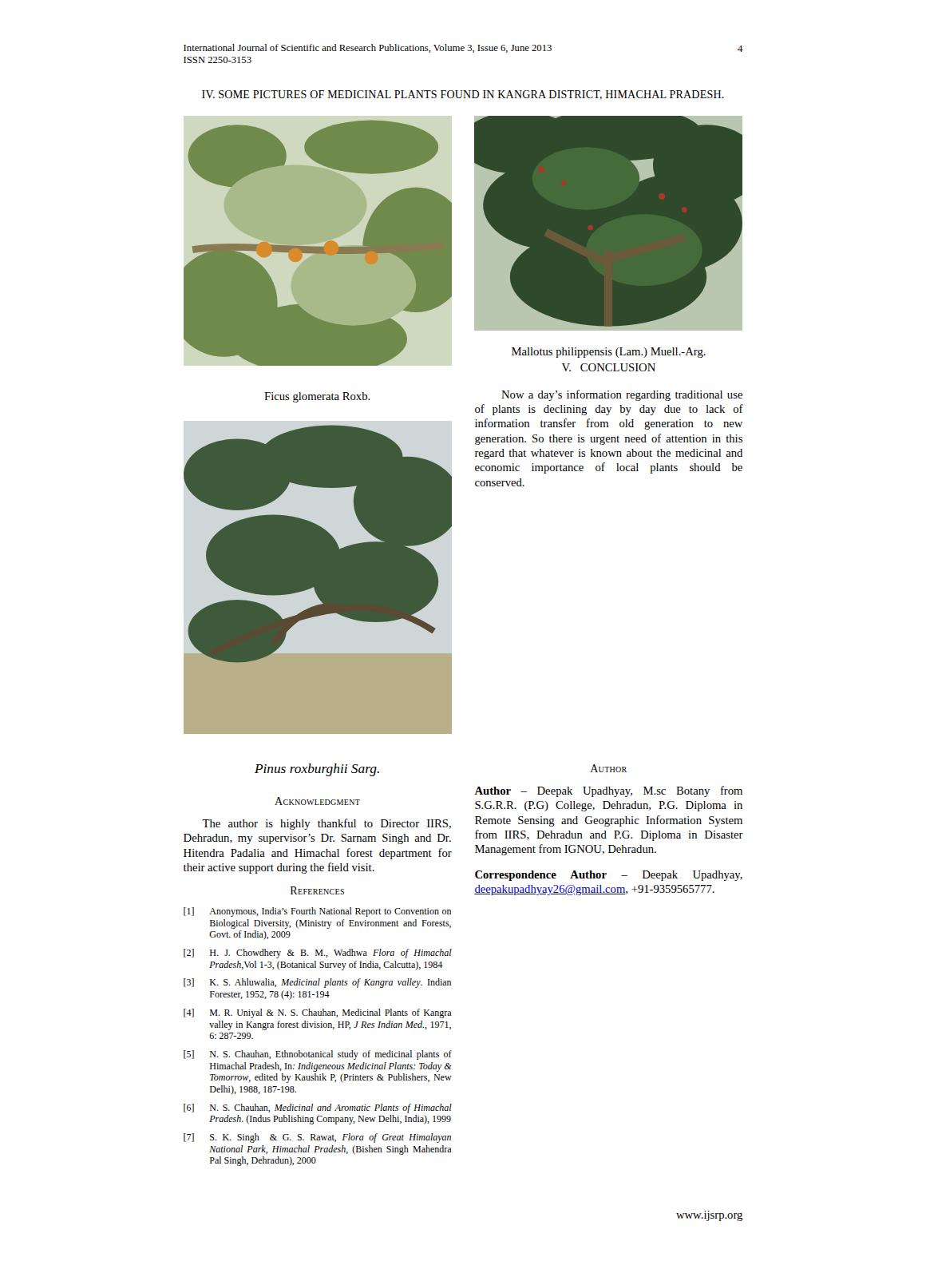International Journal of Scientific and Research Publications, Volume 3, Issue 6, June 2013
ISSN 2250-3153
4
IV. SOME PICTURES OF MEDICINAL PLANTS FOUND IN KANGRA DISTRICT, HIMACHAL PRADESH.
Ficus glomerata Roxb.
Pinus roxburghii Sarg.
Acknowledgment
The author is highly thankful to Director IIRS, Dehradun, my supervisor’s Dr. Sarnam Singh and Dr. Hitendra Padalia and Himachal forest department for their active support during the field visit.
References
[1] Anonymous, India’s Fourth National Report to Convention on Biological Diversity, (Ministry of Environment and Forests, Govt. of India), 2009
[2] H. J. Chowdhery & B. M., Wadhwa Flora of Himachal Pradesh,Vol 1-3, (Botanical Survey of India, Calcutta), 1984
[3] K. S. Ahluwalia, Medicinal plants of Kangra valley. Indian Forester, 1952, 78 (4): 181-194
[4] M. R. Uniyal & N. S. Chauhan, Medicinal Plants of Kangra valley in Kangra forest division, HP, J Res Indian Med., 1971, 6: 287-299.
[5] N. S. Chauhan, Ethnobotanical study of medicinal plants of Himachal Pradesh, In: Indigeneous Medicinal Plants: Today & Tomorrow, edited by Kaushik P, (Printers & Publishers, New Delhi), 1988, 187-198.
[6] N. S. Chauhan, Medicinal and Aromatic Plants of Himachal Pradesh. (Indus Publishing Company, New Delhi, India), 1999
[7] S. K. Singh & G. S. Rawat, Flora of Great Himalayan National Park, Himachal Pradesh, (Bishen Singh Mahendra Pal Singh, Dehradun), 2000
Mallotus philippensis (Lam.) Muell.-Arg.
V. CONCLUSION
Now a day’s information regarding traditional use of plants is declining day by day due to lack of information transfer from old generation to new generation. So there is urgent need of attention in this regard that whatever is known about the medicinal and economic importance of local plants should be conserved.
Author
Author – Deepak Upadhyay, M.sc Botany from S.G.R.R. (P.G) College, Dehradun, P.G. Diploma in Remote Sensing and Geographic Information System from IIRS, Dehradun and P.G. Diploma in Disaster Management from IGNOU, Dehradun.
Correspondence Author – Deepak Upadhyay, deepakupadhyay26@gmail.com, +91-9359565777.
www.ijsrp.org